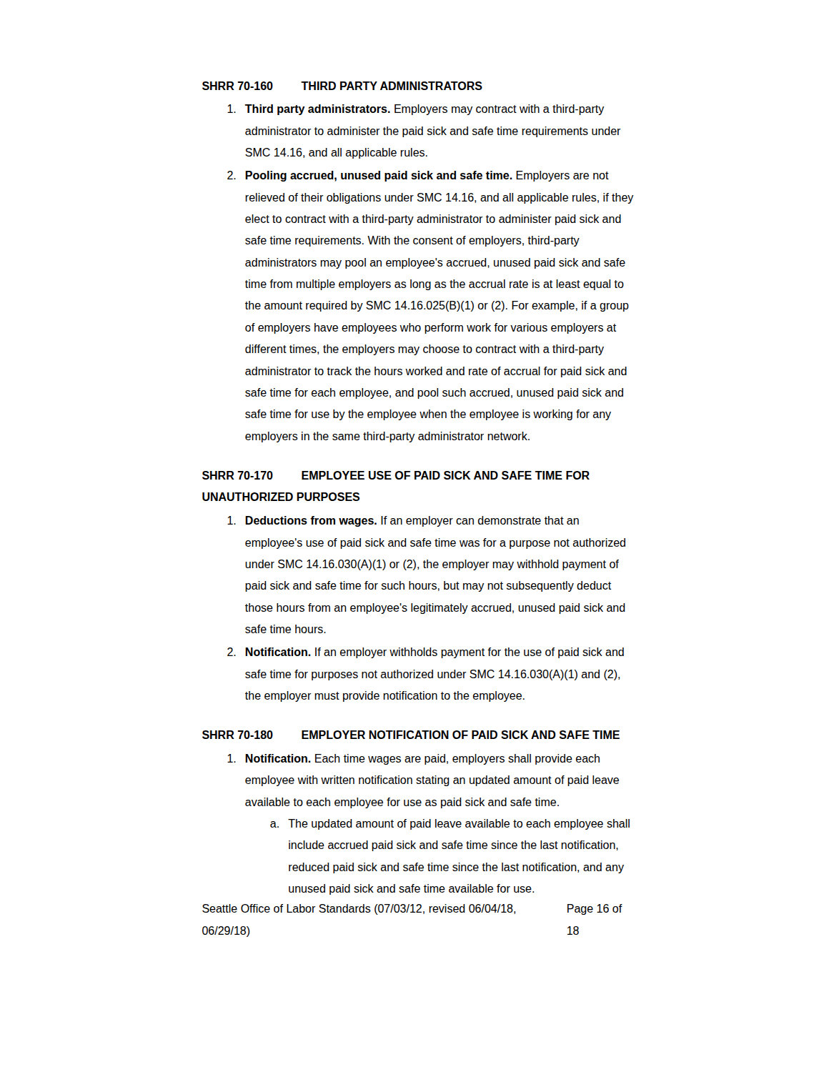SHRR 70-160 THIRD PARTY ADMINISTRATORS
Third party administrators. Employers may contract with a third-party administrator to administer the paid sick and safe time requirements under SMC 14.16, and all applicable rules.
Pooling accrued, unused paid sick and safe time. Employers are not relieved of their obligations under SMC 14.16, and all applicable rules, if they elect to contract with a third-party administrator to administer paid sick and safe time requirements. With the consent of employers, third-party administrators may pool an employee's accrued, unused paid sick and safe time from multiple employers as long as the accrual rate is at least equal to the amount required by SMC 14.16.025(B)(1) or (2). For example, if a group of employers have employees who perform work for various employers at different times, the employers may choose to contract with a third-party administrator to track the hours worked and rate of accrual for paid sick and safe time for each employee, and pool such accrued, unused paid sick and safe time for use by the employee when the employee is working for any employers in the same third-party administrator network.
SHRR 70-170 EMPLOYEE USE OF PAID SICK AND SAFE TIME FOR UNAUTHORIZED PURPOSES
Deductions from wages. If an employer can demonstrate that an employee's use of paid sick and safe time was for a purpose not authorized under SMC 14.16.030(A)(1) or (2), the employer may withhold payment of paid sick and safe time for such hours, but may not subsequently deduct those hours from an employee's legitimately accrued, unused paid sick and safe time hours.
Notification. If an employer withholds payment for the use of paid sick and safe time for purposes not authorized under SMC 14.16.030(A)(1) and (2), the employer must provide notification to the employee.
SHRR 70-180 EMPLOYER NOTIFICATION OF PAID SICK AND SAFE TIME
Notification. Each time wages are paid, employers shall provide each employee with written notification stating an updated amount of paid leave available to each employee for use as paid sick and safe time.
The updated amount of paid leave available to each employee shall include accrued paid sick and safe time since the last notification, reduced paid sick and safe time since the last notification, and any unused paid sick and safe time available for use.
Seattle Office of Labor Standards (07/03/12, revised 06/04/18, 06/29/18) Page 16 of 18